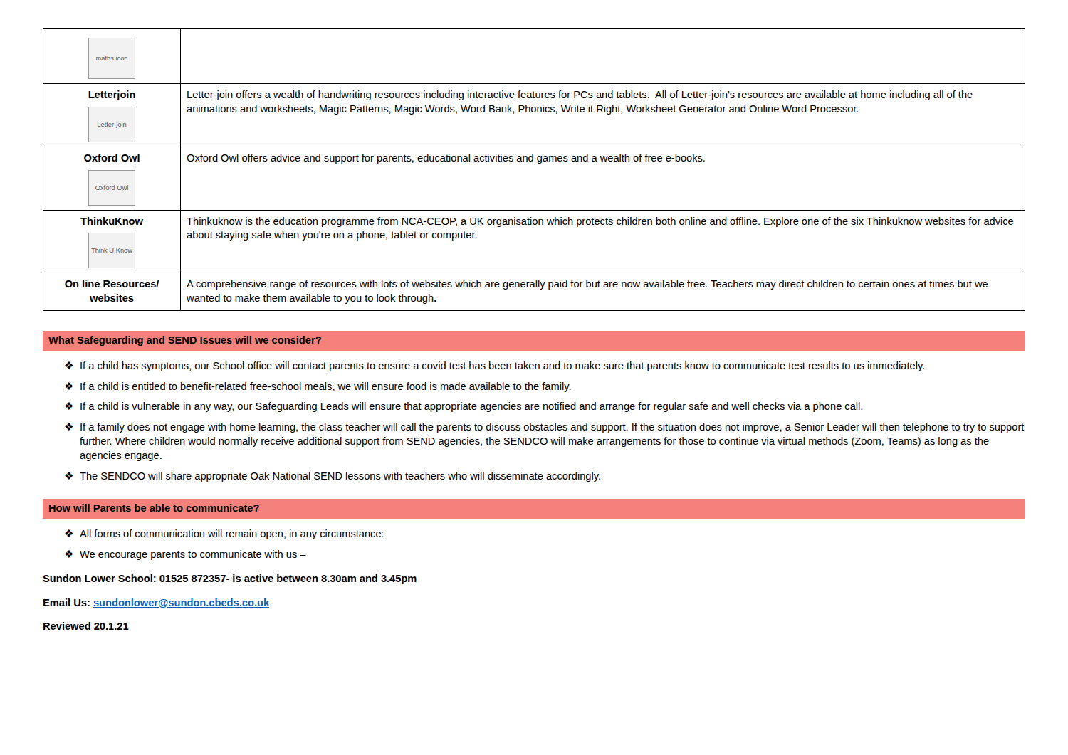| maths icon | |
| Letterjoin Letter-join | Letter-join offers a wealth of handwriting resources including interactive features for PCs and tablets. All of Letter-join’s resources are available at home including all of the animations and worksheets, Magic Patterns, Magic Words, Word Bank, Phonics, Write it Right, Worksheet Generator and Online Word Processor. |
| Oxford Owl Oxford Owl | Oxford Owl offers advice and support for parents, educational activities and games and a wealth of free e-books. |
| ThinkuKnow Think U Know | Thinkuknow is the education programme from NCA-CEOP, a UK organisation which protects children both online and offline. Explore one of the six Thinkuknow websites for advice about staying safe when you're on a phone, tablet or computer. |
| On line Resources/ websites | A comprehensive range of resources with lots of websites which are generally paid for but are now available free. Teachers may direct children to certain ones at times but we wanted to make them available to you to look through . |
What Safeguarding and SEND Issues will we consider?
If a child has symptoms, our School office will contact parents to ensure a covid test has been taken and to make sure that parents know to communicate test results to us immediately.
If a child is entitled to benefit-related free-school meals, we will ensure food is made available to the family.
If a child is vulnerable in any way, our Safeguarding Leads will ensure that appropriate agencies are notified and arrange for regular safe and well checks via a phone call.
If a family does not engage with home learning, the class teacher will call the parents to discuss obstacles and support. If the situation does not improve, a Senior Leader will then telephone to try to support further. Where children would normally receive additional support from SEND agencies, the SENDCO will make arrangements for those to continue via virtual methods (Zoom, Teams) as long as the agencies engage.
The SENDCO will share appropriate Oak National SEND lessons with teachers who will disseminate accordingly.
How will Parents be able to communicate?
All forms of communication will remain open, in any circumstance:
We encourage parents to communicate with us –
Sundon Lower School: 01525 872357- is active between 8.30am and 3.45pm
Email Us: sundonlower@sundon.cbeds.co.uk
Reviewed 20.1.21